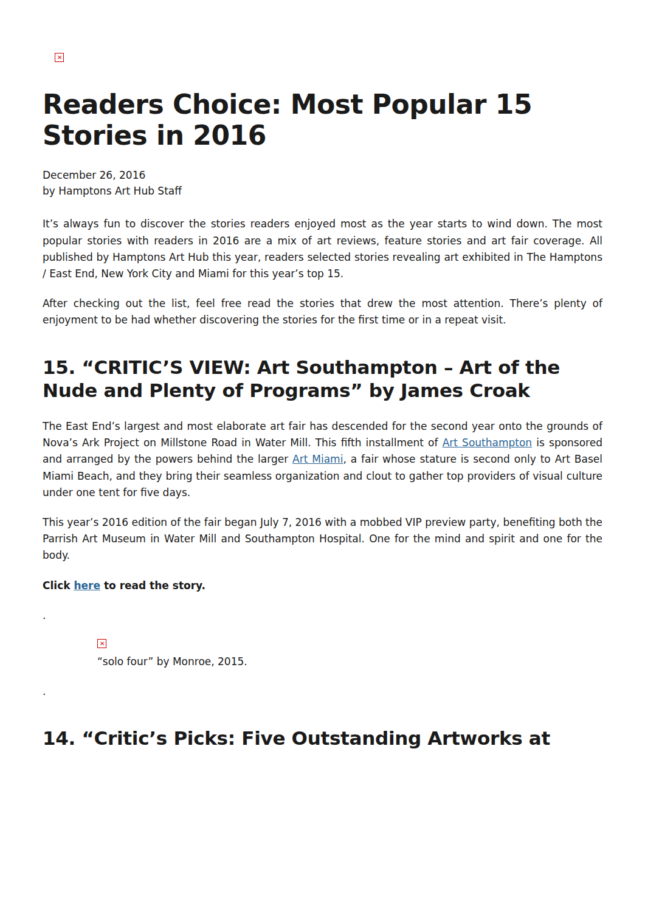✕
Readers Choice: Most Popular 15 Stories in 2016
December 26, 2016
by Hamptons Art Hub Staff
It’s always fun to discover the stories readers enjoyed most as the year starts to wind down. The most popular stories with readers in 2016 are a mix of art reviews, feature stories and art fair coverage. All published by Hamptons Art Hub this year, readers selected stories revealing art exhibited in The Hamptons / East End, New York City and Miami for this year’s top 15.
After checking out the list, feel free read the stories that drew the most attention. There’s plenty of enjoyment to be had whether discovering the stories for the first time or in a repeat visit.
15. “CRITIC’S VIEW: Art Southampton – Art of the Nude and Plenty of Programs” by James Croak
The East End’s largest and most elaborate art fair has descended for the second year onto the grounds of Nova’s Ark Project on Millstone Road in Water Mill. This fifth installment of Art Southampton is sponsored and arranged by the powers behind the larger Art Miami, a fair whose stature is second only to Art Basel Miami Beach, and they bring their seamless organization and clout to gather top providers of visual culture under one tent for five days.
This year’s 2016 edition of the fair began July 7, 2016 with a mobbed VIP preview party, benefiting both the Parrish Art Museum in Water Mill and Southampton Hospital. One for the mind and spirit and one for the body.
Click here to read the story.
.
✕
“solo four” by Monroe, 2015.
.
14. “Critic’s Picks: Five Outstanding Artworks at